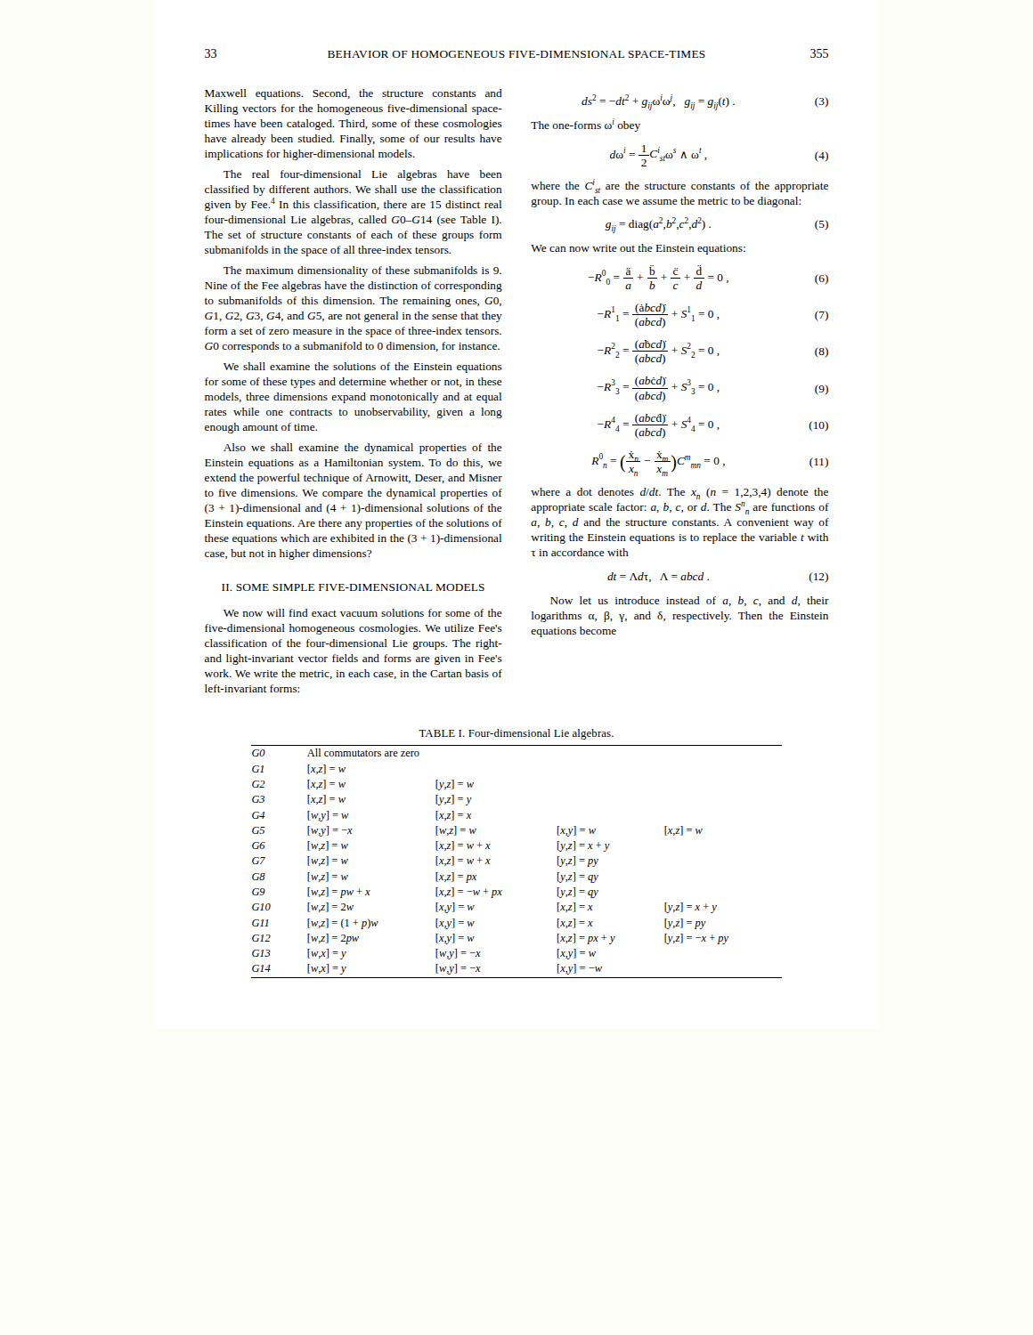33
Behavior of Homogeneous Five-Dimensional Space-Times
355
Maxwell equations. Second, the structure constants and Killing vectors for the homogeneous five-dimensional space-times have been cataloged. Third, some of these cosmologies have already been studied. Finally, some of our results have implications for higher-dimensional models.
The real four-dimensional Lie algebras have been classified by different authors. We shall use the classification given by Fee.4 In this classification, there are 15 distinct real four-dimensional Lie algebras, called G0–G14 (see Table I). The set of structure constants of each of these groups form submanifolds in the space of all three-index tensors.
The maximum dimensionality of these submanifolds is 9. Nine of the Fee algebras have the distinction of corresponding to submanifolds of this dimension. The remaining ones, G0, G1, G2, G3, G4, and G5, are not general in the sense that they form a set of zero measure in the space of three-index tensors. G0 corresponds to a submanifold to 0 dimension, for instance.
We shall examine the solutions of the Einstein equations for some of these types and determine whether or not, in these models, three dimensions expand monotonically and at equal rates while one contracts to unobservability, given a long enough amount of time.
Also we shall examine the dynamical properties of the Einstein equations as a Hamiltonian system. To do this, we extend the powerful technique of Arnowitt, Deser, and Misner to five dimensions. We compare the dynamical properties of (3 + 1)-dimensional and (4 + 1)-dimensional solutions of the Einstein equations. Are there any properties of the solutions of these equations which are exhibited in the (3 + 1)-dimensional case, but not in higher dimensions?
II. Some Simple Five-Dimensional Models
We now will find exact vacuum solutions for some of the five-dimensional homogeneous cosmologies. We utilize Fee's classification of the four-dimensional Lie groups. The right- and light-invariant vector fields and forms are given in Fee's work. We write the metric, in each case, in the Cartan basis of left-invariant forms:
ds2 = −dt2 + gijωiωj, gij = gij(t) .
(3)
The one-forms ωi obey
dωi = 12 Cistωs ∧ ωt ,
(4)
where the Cist are the structure constants of the appropriate group. In each case we assume the metric to be diagonal:
gij = diag(a2,b2,c2,d2) .
(5)
We can now write out the Einstein equations:
−R00 = äa + b̈b + c̈c + d̈d = 0 ,
(6)
−R11 = (ȧbcd)̇(abcd) + S11 = 0 ,
(7)
−R22 = (aḃcd)̇(abcd) + S22 = 0 ,
(8)
−R33 = (abċd)̇(abcd) + S33 = 0 ,
(9)
−R44 = (abcḋ)̇(abcd) + S44 = 0 ,
(10)
R0n = (ẋn xn − ẋm xm) Cmmn = 0 ,
(11)
where a dot denotes d/dt. The xn (n = 1,2,3,4) denote the appropriate scale factor: a, b, c, or d. The Snn are functions of a, b, c, d and the structure constants. A convenient way of writing the Einstein equations is to replace the variable t with τ in accordance with
dt = Λdτ, Λ = abcd .
(12)
Now let us introduce instead of a, b, c, and d, their logarithms α, β, γ, and δ, respectively. Then the Einstein equations become
TABLE I. Four-dimensional Lie algebras.
| G0 | All commutators are zero |
| G1 | [ x , z ] = w | | | |
| G2 | [ x , z ] = w | [ y , z ] = w | | |
| G3 | [ x , z ] = w | [ y , z ] = y | | |
| G4 | [ w , y ] = w | [ x , z ] = x | | |
| G5 | [ w , y ] = − x | [ w , z ] = w | [ x , y ] = w | [ x , z ] = w |
| G6 | [ w , z ] = w | [ x , z ] = w + x | [ y , z ] = x + y | |
| G7 | [ w , z ] = w | [ x , z ] = w + x | [ y , z ] = py | |
| G8 | [ w , z ] = w | [ x , z ] = px | [ y , z ] = qy | |
| G9 | [ w , z ] = pw + x | [ x , z ] = − w + px | [ y , z ] = qy | |
| G10 | [ w , z ] = 2 w | [ x , y ] = w | [ x , z ] = x | [ y , z ] = x + y |
| G11 | [ w , z ] = (1 + p ) w | [ x , y ] = w | [ x , z ] = x | [ y , z ] = py |
| G12 | [ w , z ] = 2 pw | [ x , y ] = w | [ x , z ] = px + y | [ y , z ] = − x + py |
| G13 | [ w , x ] = y | [ w , y ] = − x | [ x , y ] = w | |
| G14 | [ w , x ] = y | [ w , y ] = − x | [ x , y ] = − w | |